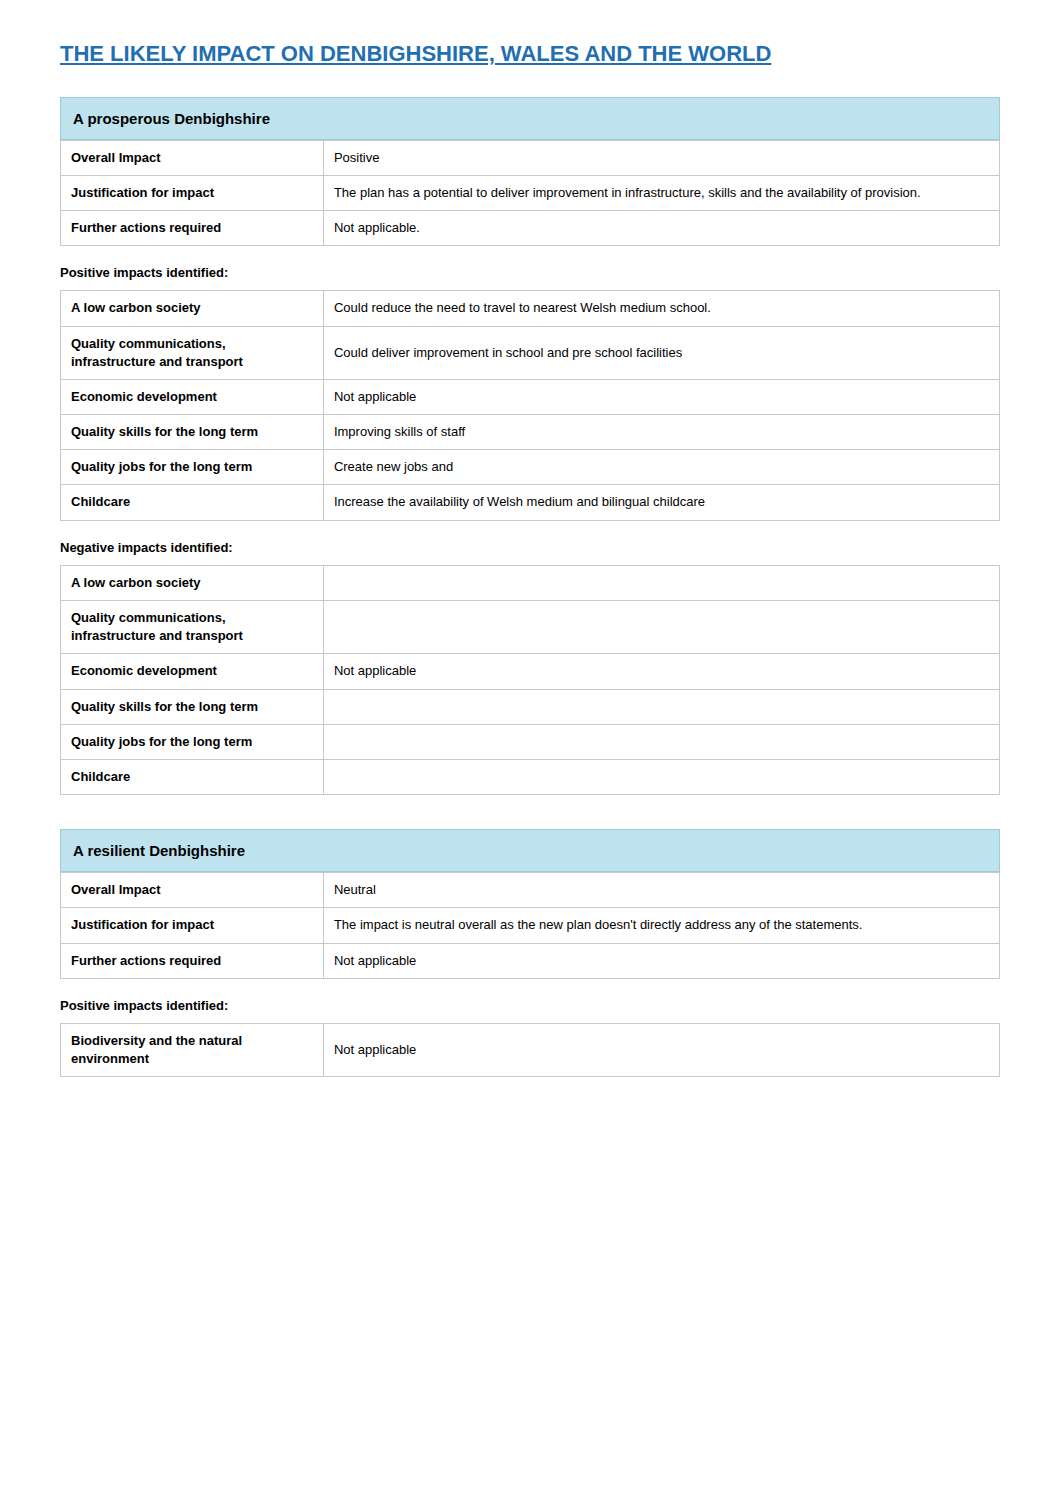The Likely Impact on Denbighshire, Wales and the World
A prosperous Denbighshire
| Overall Impact | Positive |
| Justification for impact | The plan has a potential to deliver improvement in infrastructure, skills and the availability of provision. |
| Further actions required | Not applicable. |
Positive impacts identified:
| A low carbon society | Could reduce the need to travel to nearest Welsh medium school. |
| Quality communications, infrastructure and transport | Could deliver improvement in school and pre school facilities |
| Economic development | Not applicable |
| Quality skills for the long term | Improving skills of staff |
| Quality jobs for the long term | Create new jobs and |
| Childcare | Increase the availability of Welsh medium and bilingual childcare |
Negative impacts identified:
| A low carbon society | |
| Quality communications, infrastructure and transport | |
| Economic development | Not applicable |
| Quality skills for the long term | |
| Quality jobs for the long term | |
| Childcare | |
A resilient Denbighshire
| Overall Impact | Neutral |
| Justification for impact | The impact is neutral overall as the new plan doesn't directly address any of the statements. |
| Further actions required | Not applicable |
Positive impacts identified:
| Biodiversity and the natural environment | Not applicable |